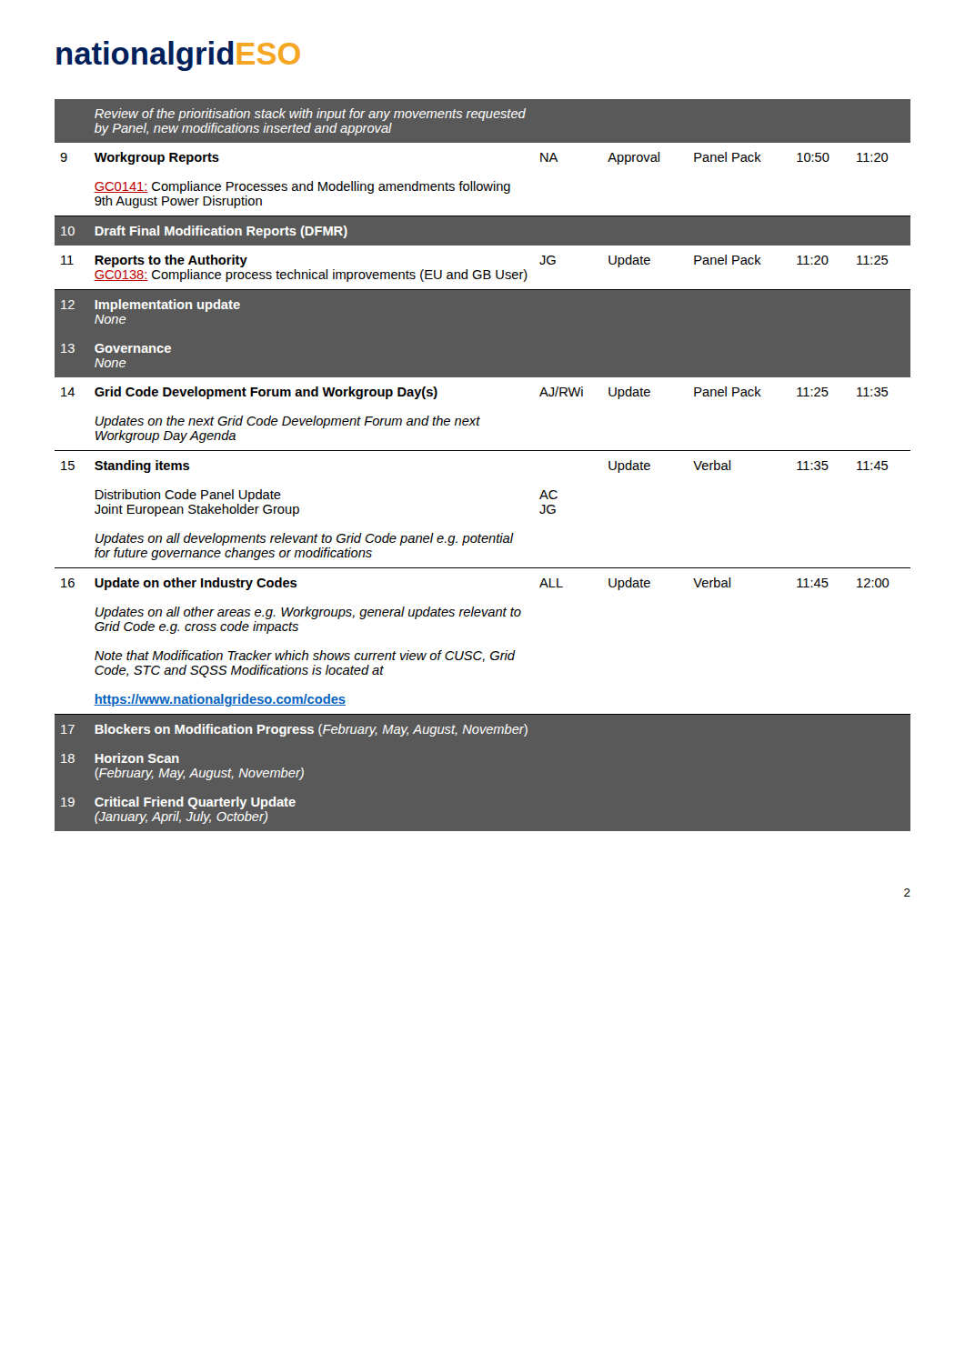national grid ESO
| | Review of the prioritisation stack with input for any movements requested by Panel, new modifications inserted and approval | | | | | |
| 9 | Workgroup Reports GC0141: Compliance Processes and Modelling amendments following 9th August Power Disruption | NA | Approval | Panel Pack | 10:50 | 11:20 |
| 10 | Draft Final Modification Reports (DFMR) | | | | | |
| 11 | Reports to the Authority GC0138: Compliance process technical improvements (EU and GB User) | JG | Update | Panel Pack | 11:20 | 11:25 |
| 12 | Implementation update None | | | | | |
| 13 | Governance None | | | | | |
| 14 | Grid Code Development Forum and Workgroup Day(s) Updates on the next Grid Code Development Forum and the next Workgroup Day Agenda | AJ/RWi | Update | Panel Pack | 11:25 | 11:35 |
| 15 | Standing items Distribution Code Panel Update Joint European Stakeholder Group Updates on all developments relevant to Grid Code panel e.g. potential for future governance changes or modifications | AC JG | Update | Verbal | 11:35 | 11:45 |
| 16 | Update on other Industry Codes Updates on all other areas e.g. Workgroups, general updates relevant to Grid Code e.g. cross code impacts Note that Modification Tracker which shows current view of CUSC, Grid Code, STC and SQSS Modifications is located at https://www.nationalgrideso.com/codes | ALL | Update | Verbal | 11:45 | 12:00 |
| 17 | Blockers on Modification Progress ( February, May, August, November ) | | | | | |
| 18 | Horizon Scan ( February, May, August, November) | | | | | |
| 19 | Critical Friend Quarterly Update (January, April, July, October) | | | | | |
2